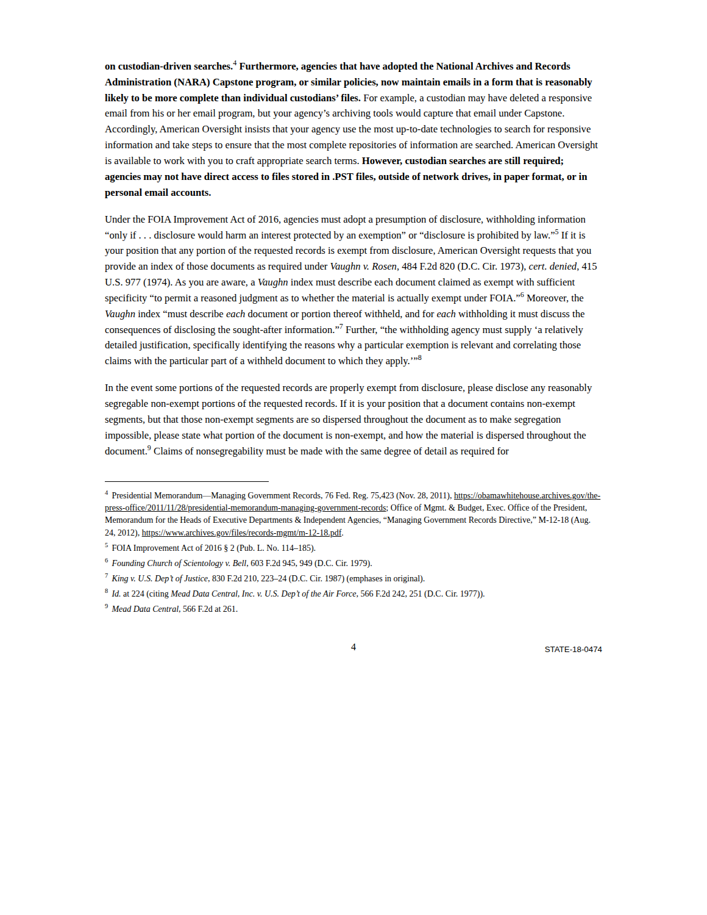on custodian-driven searches.4 Furthermore, agencies that have adopted the National Archives and Records Administration (NARA) Capstone program, or similar policies, now maintain emails in a form that is reasonably likely to be more complete than individual custodians’ files. For example, a custodian may have deleted a responsive email from his or her email program, but your agency’s archiving tools would capture that email under Capstone. Accordingly, American Oversight insists that your agency use the most up-to-date technologies to search for responsive information and take steps to ensure that the most complete repositories of information are searched. American Oversight is available to work with you to craft appropriate search terms. However, custodian searches are still required; agencies may not have direct access to files stored in .PST files, outside of network drives, in paper format, or in personal email accounts.
Under the FOIA Improvement Act of 2016, agencies must adopt a presumption of disclosure, withholding information “only if . . . disclosure would harm an interest protected by an exemption” or “disclosure is prohibited by law.”5 If it is your position that any portion of the requested records is exempt from disclosure, American Oversight requests that you provide an index of those documents as required under Vaughn v. Rosen, 484 F.2d 820 (D.C. Cir. 1973), cert. denied, 415 U.S. 977 (1974). As you are aware, a Vaughn index must describe each document claimed as exempt with sufficient specificity “to permit a reasoned judgment as to whether the material is actually exempt under FOIA.”6 Moreover, the Vaughn index “must describe each document or portion thereof withheld, and for each withholding it must discuss the consequences of disclosing the sought-after information.”7 Further, “the withholding agency must supply ‘a relatively detailed justification, specifically identifying the reasons why a particular exemption is relevant and correlating those claims with the particular part of a withheld document to which they apply.’”8
In the event some portions of the requested records are properly exempt from disclosure, please disclose any reasonably segregable non-exempt portions of the requested records. If it is your position that a document contains non-exempt segments, but that those non-exempt segments are so dispersed throughout the document as to make segregation impossible, please state what portion of the document is non-exempt, and how the material is dispersed throughout the document.9 Claims of nonsegregability must be made with the same degree of detail as required for
4 Presidential Memorandum—Managing Government Records, 76 Fed. Reg. 75,423 (Nov. 28, 2011), https://obamawhitehouse.archives.gov/the-press-office/2011/11/28/presidential-memorandum-managing-government-records; Office of Mgmt. & Budget, Exec. Office of the President, Memorandum for the Heads of Executive Departments & Independent Agencies, “Managing Government Records Directive,” M-12-18 (Aug. 24, 2012), https://www.archives.gov/files/records-mgmt/m-12-18.pdf.
5 FOIA Improvement Act of 2016 § 2 (Pub. L. No. 114–185).
6 Founding Church of Scientology v. Bell, 603 F.2d 945, 949 (D.C. Cir. 1979).
7 King v. U.S. Dep’t of Justice, 830 F.2d 210, 223–24 (D.C. Cir. 1987) (emphases in original).
8 Id. at 224 (citing Mead Data Central, Inc. v. U.S. Dep’t of the Air Force, 566 F.2d 242, 251 (D.C. Cir. 1977)).
9 Mead Data Central, 566 F.2d at 261.
4
STATE-18-0474